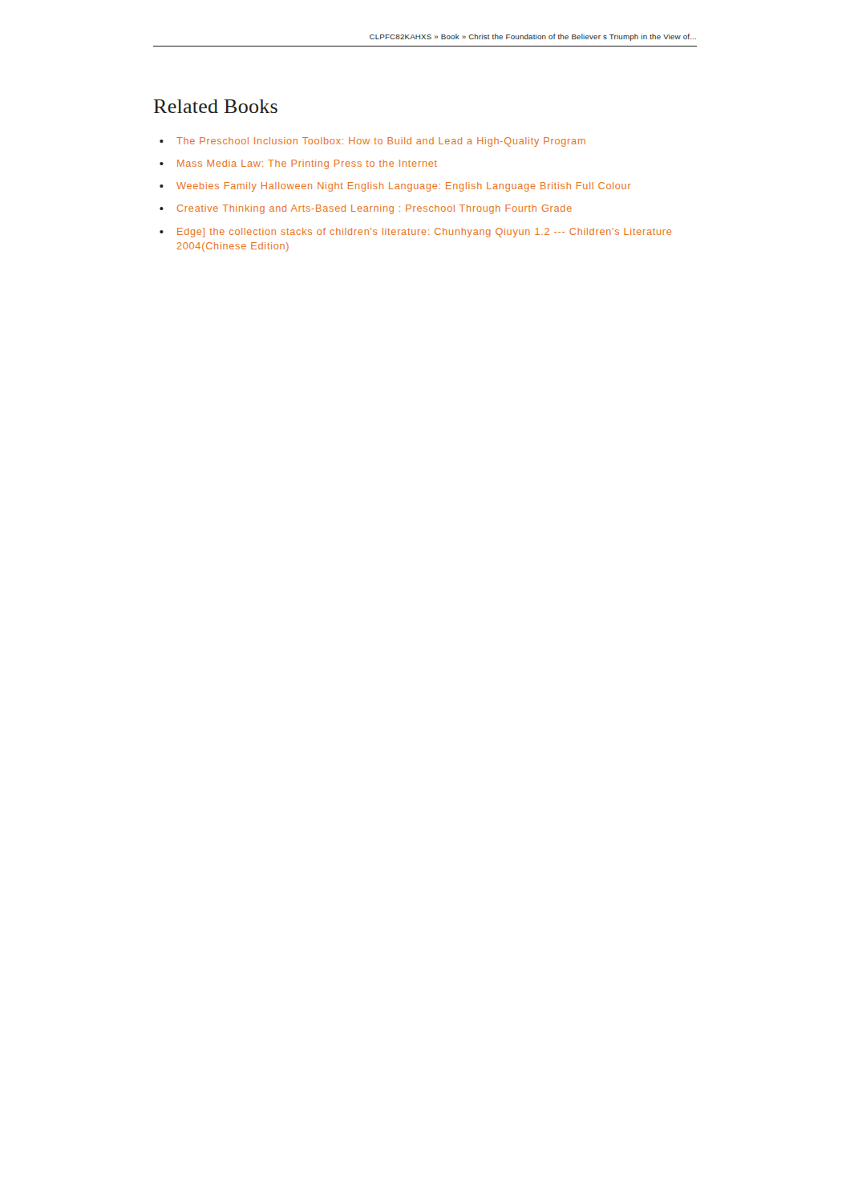CLPFC82KAHXS » Book » Christ the Foundation of the Believer s Triumph in the View of...
Related Books
The Preschool Inclusion Toolbox: How to Build and Lead a High-Quality Program
Mass Media Law: The Printing Press to the Internet
Weebies Family Halloween Night English Language: English Language British Full Colour
Creative Thinking and Arts-Based Learning : Preschool Through Fourth Grade
Edge] the collection stacks of children's literature: Chunhyang Qiuyun 1.2 --- Children's Literature 2004(Chinese Edition)